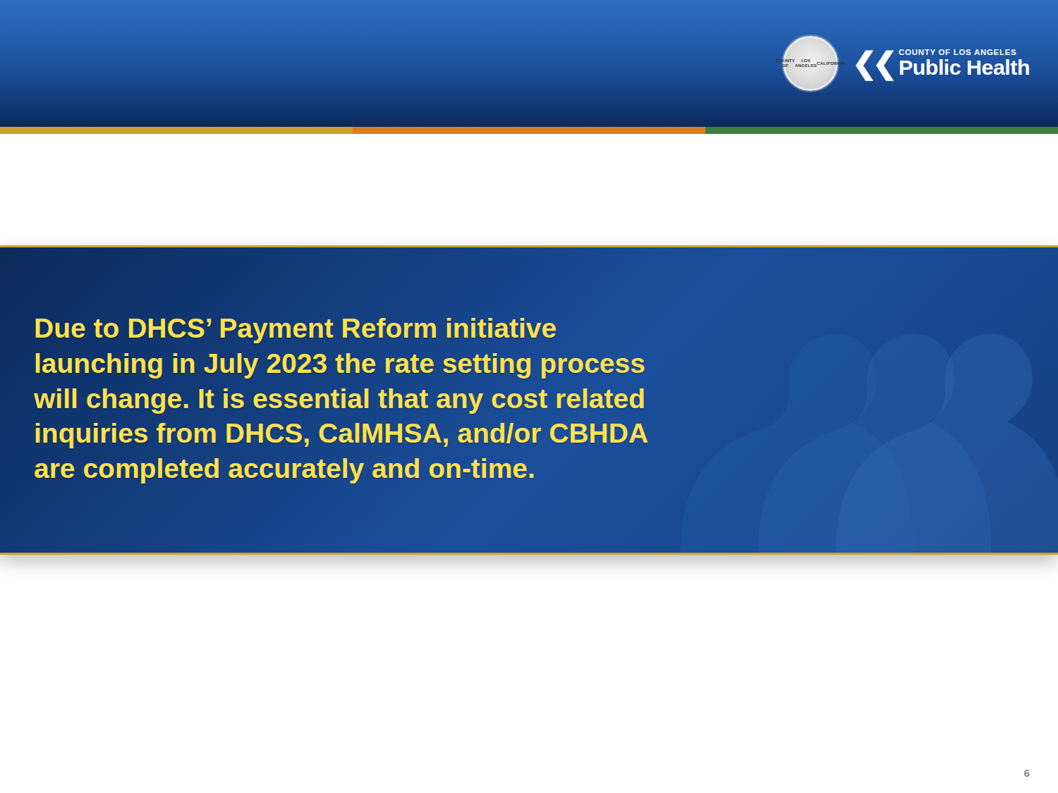County of Los Angeles California
❮❮ County of Los Angeles Public Health
Due to DHCS’ Payment Reform initiative launching in July 2023 the rate setting process will change. It is essential that any cost related inquiries from DHCS, CalMHSA, and/or CBHDA are completed accurately and on-time.
6